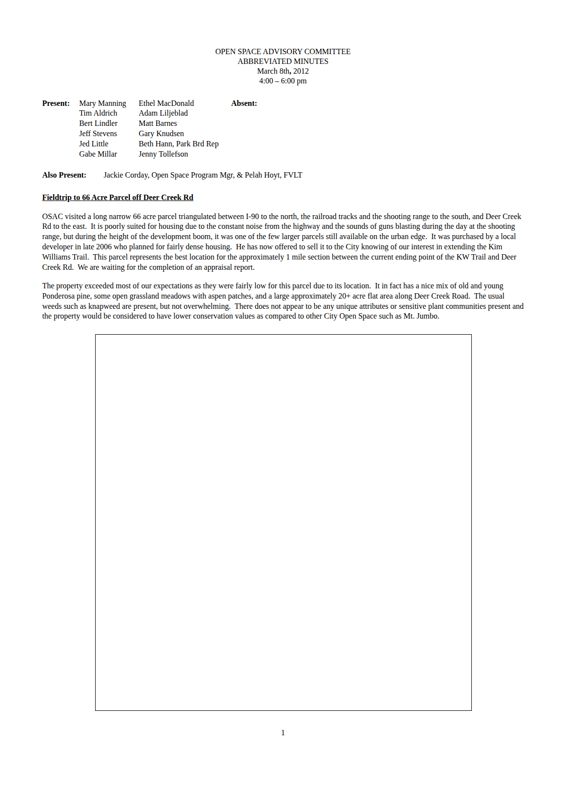OPEN SPACE ADVISORY COMMITTEE
ABBREVIATED MINUTES
March 8th, 2012
4:00 – 6:00 pm
| Present: | Mary Manning | Ethel MacDonald | Absent: |
| | Tim Aldrich | Adam Liljeblad | |
| | Bert Lindler | Matt Barnes | |
| | Jeff Stevens | Gary Knudsen | |
| | Jed Little | Beth Hann, Park Brd Rep | |
| | Gabe Millar | Jenny Tollefson | |
Also Present: Jackie Corday, Open Space Program Mgr, & Pelah Hoyt, FVLT
Fieldtrip to 66 Acre Parcel off Deer Creek Rd
OSAC visited a long narrow 66 acre parcel triangulated between I-90 to the north, the railroad tracks and the shooting range to the south, and Deer Creek Rd to the east. It is poorly suited for housing due to the constant noise from the highway and the sounds of guns blasting during the day at the shooting range, but during the height of the development boom, it was one of the few larger parcels still available on the urban edge. It was purchased by a local developer in late 2006 who planned for fairly dense housing. He has now offered to sell it to the City knowing of our interest in extending the Kim Williams Trail. This parcel represents the best location for the approximately 1 mile section between the current ending point of the KW Trail and Deer Creek Rd. We are waiting for the completion of an appraisal report.
The property exceeded most of our expectations as they were fairly low for this parcel due to its location. It in fact has a nice mix of old and young Ponderosa pine, some open grassland meadows with aspen patches, and a large approximately 20+ acre flat area along Deer Creek Road. The usual weeds such as knapweed are present, but not overwhelming. There does not appear to be any unique attributes or sensitive plant communities present and the property would be considered to have lower conservation values as compared to other City Open Space such as Mt. Jumbo.
1